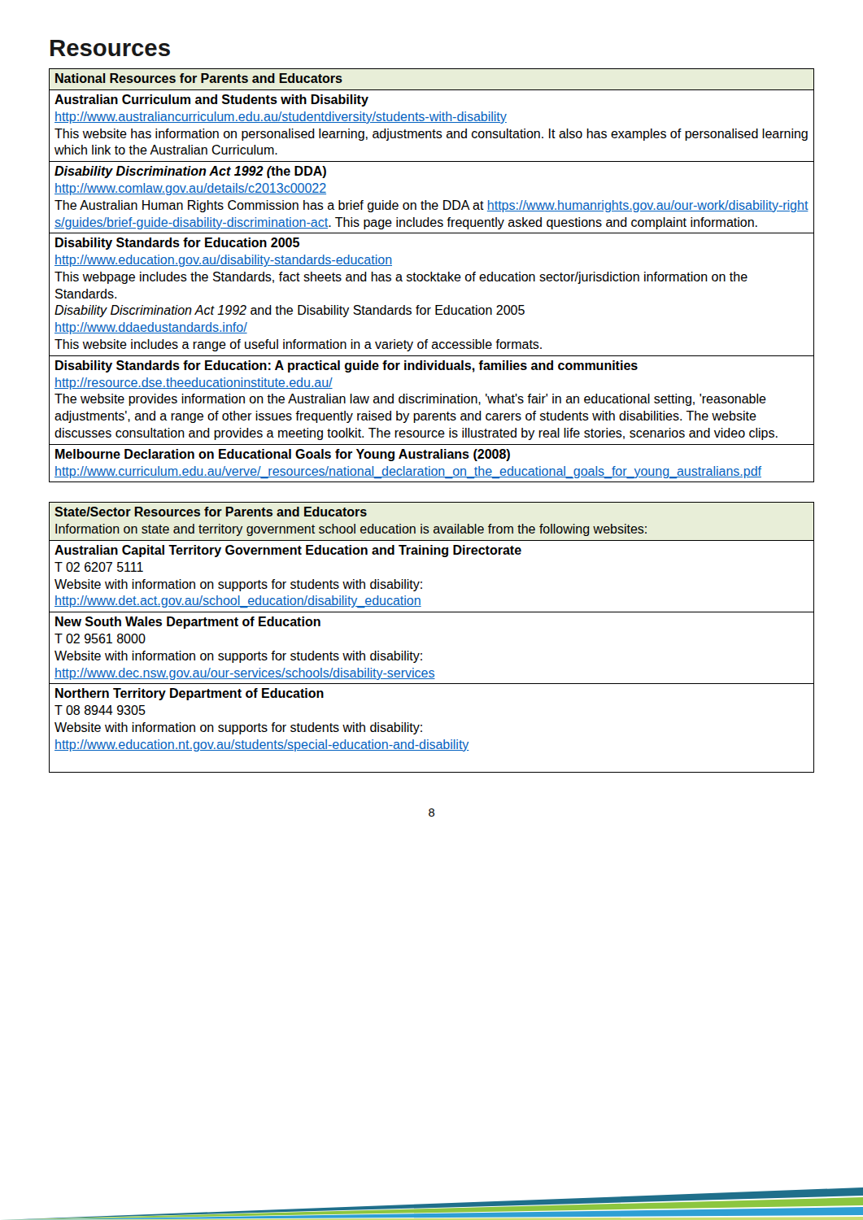Resources
| National Resources for Parents and Educators |
| Australian Curriculum and Students with Disability http://www.australiancurriculum.edu.au/studentdiversity/students-with-disability This website has information on personalised learning, adjustments and consultation. It also has examples of personalised learning which link to the Australian Curriculum. |
| Disability Discrimination Act 1992 ( the DDA) http://www.comlaw.gov.au/details/c2013c00022 The Australian Human Rights Commission has a brief guide on the DDA at https://www.humanrights.gov.au/our-work/disability-rights/guides/brief-guide-disability-discrimination-act . This page includes frequently asked questions and complaint information. |
| Disability Standards for Education 2005 http://www.education.gov.au/disability-standards-education This webpage includes the Standards, fact sheets and has a stocktake of education sector/jurisdiction information on the Standards. Disability Discrimination Act 1992 and the Disability Standards for Education 2005 http://www.ddaedustandards.info/ This website includes a range of useful information in a variety of accessible formats. |
| Disability Standards for Education: A practical guide for individuals, families and communities http://resource.dse.theeducationinstitute.edu.au/ The website provides information on the Australian law and discrimination, 'what's fair' in an educational setting, 'reasonable adjustments', and a range of other issues frequently raised by parents and carers of students with disabilities. The website discusses consultation and provides a meeting toolkit. The resource is illustrated by real life stories, scenarios and video clips. |
| Melbourne Declaration on Educational Goals for Young Australians (2008) http://www.curriculum.edu.au/verve/_resources/national_declaration_on_the_educational_goals_for_young_australians.pdf |
| State/Sector Resources for Parents and Educators Information on state and territory government school education is available from the following websites: |
| Australian Capital Territory Government Education and Training Directorate T 02 6207 5111 Website with information on supports for students with disability: http://www.det.act.gov.au/school_education/disability_education |
| New South Wales Department of Education T 02 9561 8000 Website with information on supports for students with disability: http://www.dec.nsw.gov.au/our-services/schools/disability-services |
| Northern Territory Department of Education T 08 8944 9305 Website with information on supports for students with disability: http://www.education.nt.gov.au/students/special-education-and-disability |
8